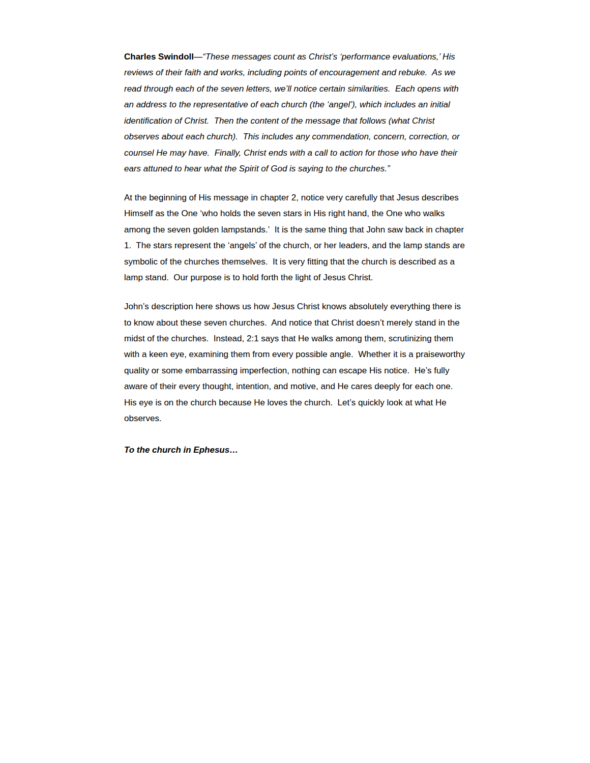Charles Swindoll—“These messages count as Christ’s ‘performance evaluations,’ His reviews of their faith and works, including points of encouragement and rebuke. As we read through each of the seven letters, we’ll notice certain similarities. Each opens with an address to the representative of each church (the ‘angel’), which includes an initial identification of Christ. Then the content of the message that follows (what Christ observes about each church). This includes any commendation, concern, correction, or counsel He may have. Finally, Christ ends with a call to action for those who have their ears attuned to hear what the Spirit of God is saying to the churches.”
At the beginning of His message in chapter 2, notice very carefully that Jesus describes Himself as the One ‘who holds the seven stars in His right hand, the One who walks among the seven golden lampstands.’ It is the same thing that John saw back in chapter 1. The stars represent the ‘angels’ of the church, or her leaders, and the lamp stands are symbolic of the churches themselves. It is very fitting that the church is described as a lamp stand. Our purpose is to hold forth the light of Jesus Christ.
John’s description here shows us how Jesus Christ knows absolutely everything there is to know about these seven churches. And notice that Christ doesn’t merely stand in the midst of the churches. Instead, 2:1 says that He walks among them, scrutinizing them with a keen eye, examining them from every possible angle. Whether it is a praiseworthy quality or some embarrassing imperfection, nothing can escape His notice. He’s fully aware of their every thought, intention, and motive, and He cares deeply for each one. His eye is on the church because He loves the church. Let’s quickly look at what He observes.
To the church in Ephesus…